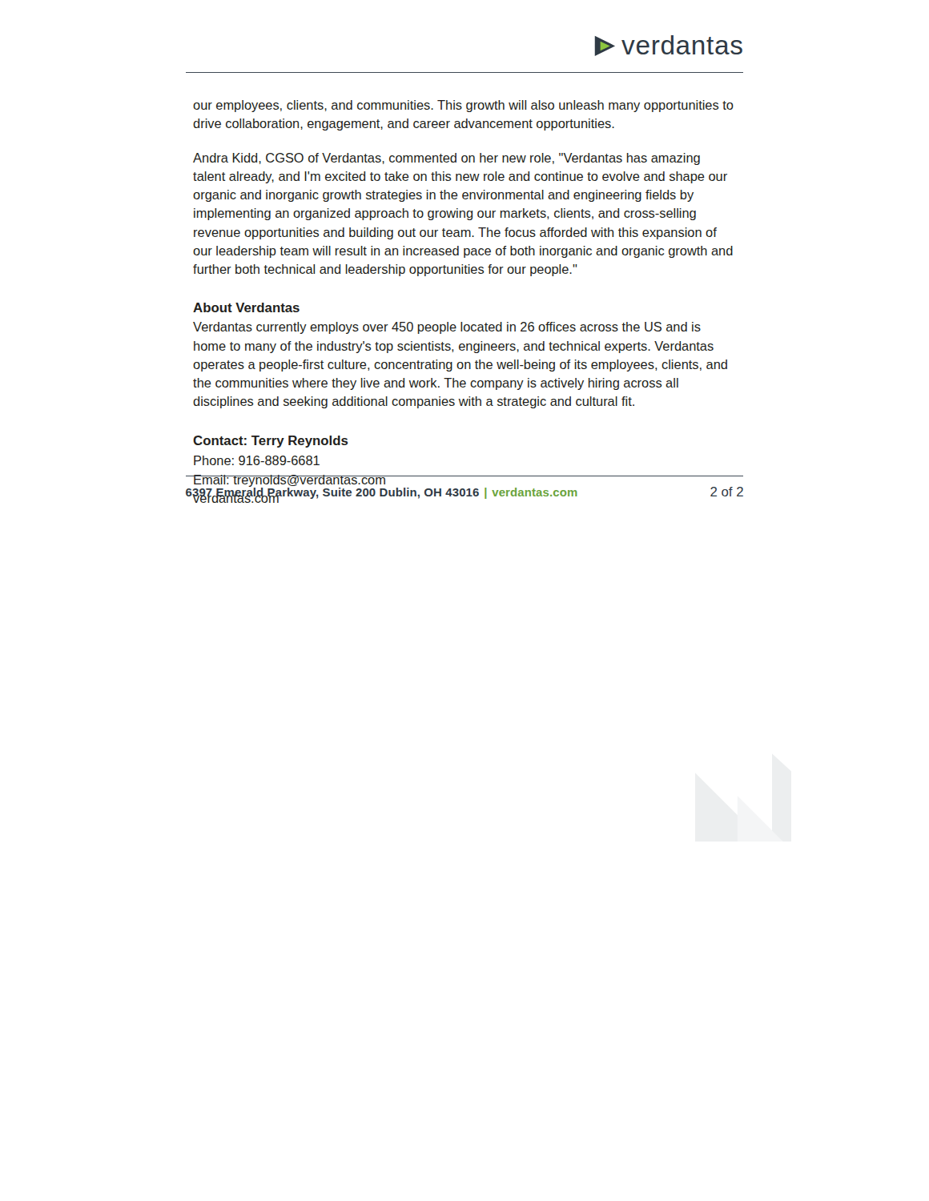verdantas
our employees, clients, and communities. This growth will also unleash many opportunities to drive collaboration, engagement, and career advancement opportunities.
Andra Kidd, CGSO of Verdantas, commented on her new role, "Verdantas has amazing talent already, and I'm excited to take on this new role and continue to evolve and shape our organic and inorganic growth strategies in the environmental and engineering fields by implementing an organized approach to growing our markets, clients, and cross-selling revenue opportunities and building out our team. The focus afforded with this expansion of our leadership team will result in an increased pace of both inorganic and organic growth and further both technical and leadership opportunities for our people."
About Verdantas
Verdantas currently employs over 450 people located in 26 offices across the US and is home to many of the industry's top scientists, engineers, and technical experts. Verdantas operates a people-first culture, concentrating on the well-being of its employees, clients, and the communities where they live and work. The company is actively hiring across all disciplines and seeking additional companies with a strategic and cultural fit.
Contact: Terry Reynolds
Phone: 916-889-6681
Email: treynolds@verdantas.com
verdantas.com
6397 Emerald Parkway, Suite 200 Dublin, OH 43016|verdantas.com
2 of 2